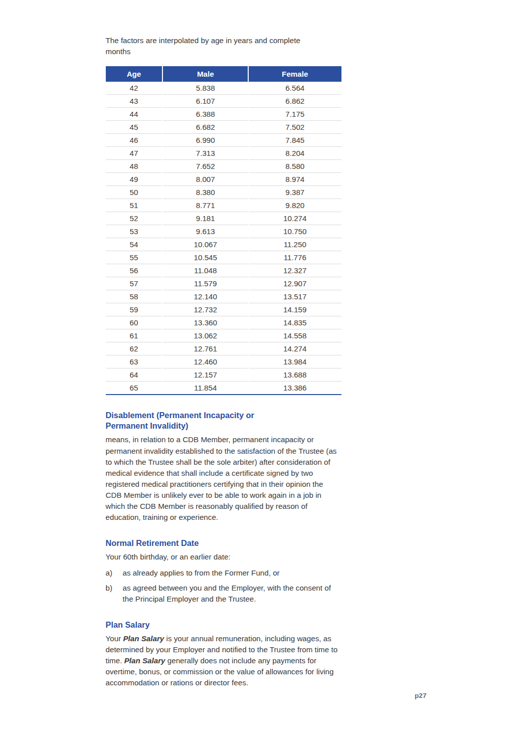The factors are interpolated by age in years and complete months
| Age | Male | Female |
| --- | --- | --- |
| 42 | 5.838 | 6.564 |
| 43 | 6.107 | 6.862 |
| 44 | 6.388 | 7.175 |
| 45 | 6.682 | 7.502 |
| 46 | 6.990 | 7.845 |
| 47 | 7.313 | 8.204 |
| 48 | 7.652 | 8.580 |
| 49 | 8.007 | 8.974 |
| 50 | 8.380 | 9.387 |
| 51 | 8.771 | 9.820 |
| 52 | 9.181 | 10.274 |
| 53 | 9.613 | 10.750 |
| 54 | 10.067 | 11.250 |
| 55 | 10.545 | 11.776 |
| 56 | 11.048 | 12.327 |
| 57 | 11.579 | 12.907 |
| 58 | 12.140 | 13.517 |
| 59 | 12.732 | 14.159 |
| 60 | 13.360 | 14.835 |
| 61 | 13.062 | 14.558 |
| 62 | 12.761 | 14.274 |
| 63 | 12.460 | 13.984 |
| 64 | 12.157 | 13.688 |
| 65 | 11.854 | 13.386 |
Disablement (Permanent Incapacity or
Permanent Invalidity)
means, in relation to a CDB Member, permanent incapacity or permanent invalidity established to the satisfaction of the Trustee (as to which the Trustee shall be the sole arbiter) after consideration of medical evidence that shall include a certificate signed by two registered medical practitioners certifying that in their opinion the CDB Member is unlikely ever to be able to work again in a job in which the CDB Member is reasonably qualified by reason of education, training or experience.
Normal Retirement Date
Your 60th birthday, or an earlier date:
as already applies to from the Former Fund, or
as agreed between you and the Employer, with the consent of the Principal Employer and the Trustee.
Plan Salary
Your Plan Salary is your annual remuneration, including wages, as determined by your Employer and notified to the Trustee from time to time. Plan Salary generally does not include any payments for overtime, bonus, or commission or the value of allowances for living accommodation or rations or director fees.
p27